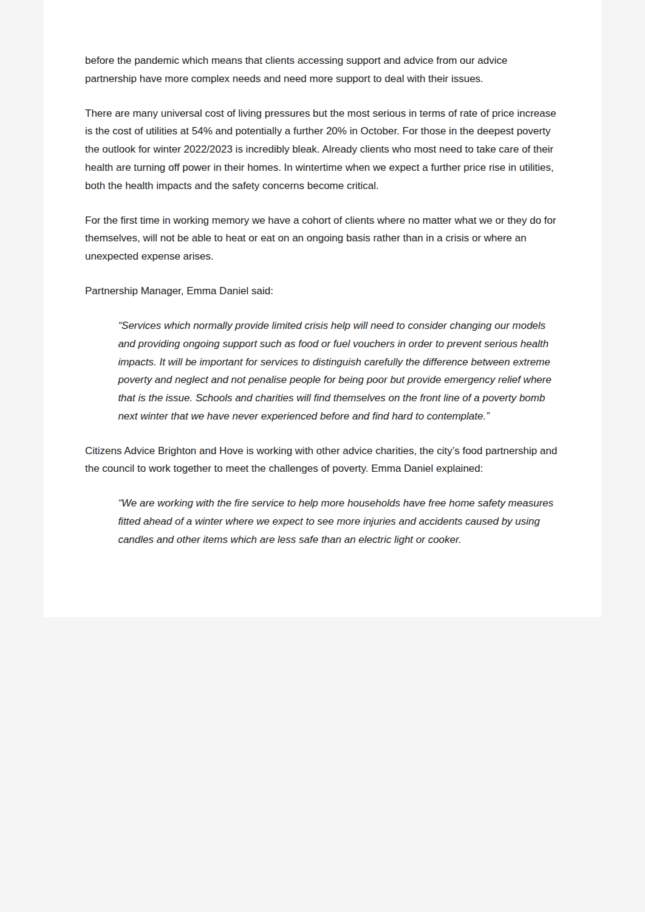before the pandemic which means that clients accessing support and advice from our advice partnership have more complex needs and need more support to deal with their issues.
There are many universal cost of living pressures but the most serious in terms of rate of price increase is the cost of utilities at 54% and potentially a further 20% in October. For those in the deepest poverty the outlook for winter 2022/2023 is incredibly bleak. Already clients who most need to take care of their health are turning off power in their homes. In wintertime when we expect a further price rise in utilities, both the health impacts and the safety concerns become critical.
For the first time in working memory we have a cohort of clients where no matter what we or they do for themselves, will not be able to heat or eat on an ongoing basis rather than in a crisis or where an unexpected expense arises.
Partnership Manager, Emma Daniel said:
“Services which normally provide limited crisis help will need to consider changing our models and providing ongoing support such as food or fuel vouchers in order to prevent serious health impacts. It will be important for services to distinguish carefully the difference between extreme poverty and neglect and not penalise people for being poor but provide emergency relief where that is the issue. Schools and charities will find themselves on the front line of a poverty bomb next winter that we have never experienced before and find hard to contemplate.”
Citizens Advice Brighton and Hove is working with other advice charities, the city’s food partnership and the council to work together to meet the challenges of poverty. Emma Daniel explained:
“We are working with the fire service to help more households have free home safety measures fitted ahead of a winter where we expect to see more injuries and accidents caused by using candles and other items which are less safe than an electric light or cooker.